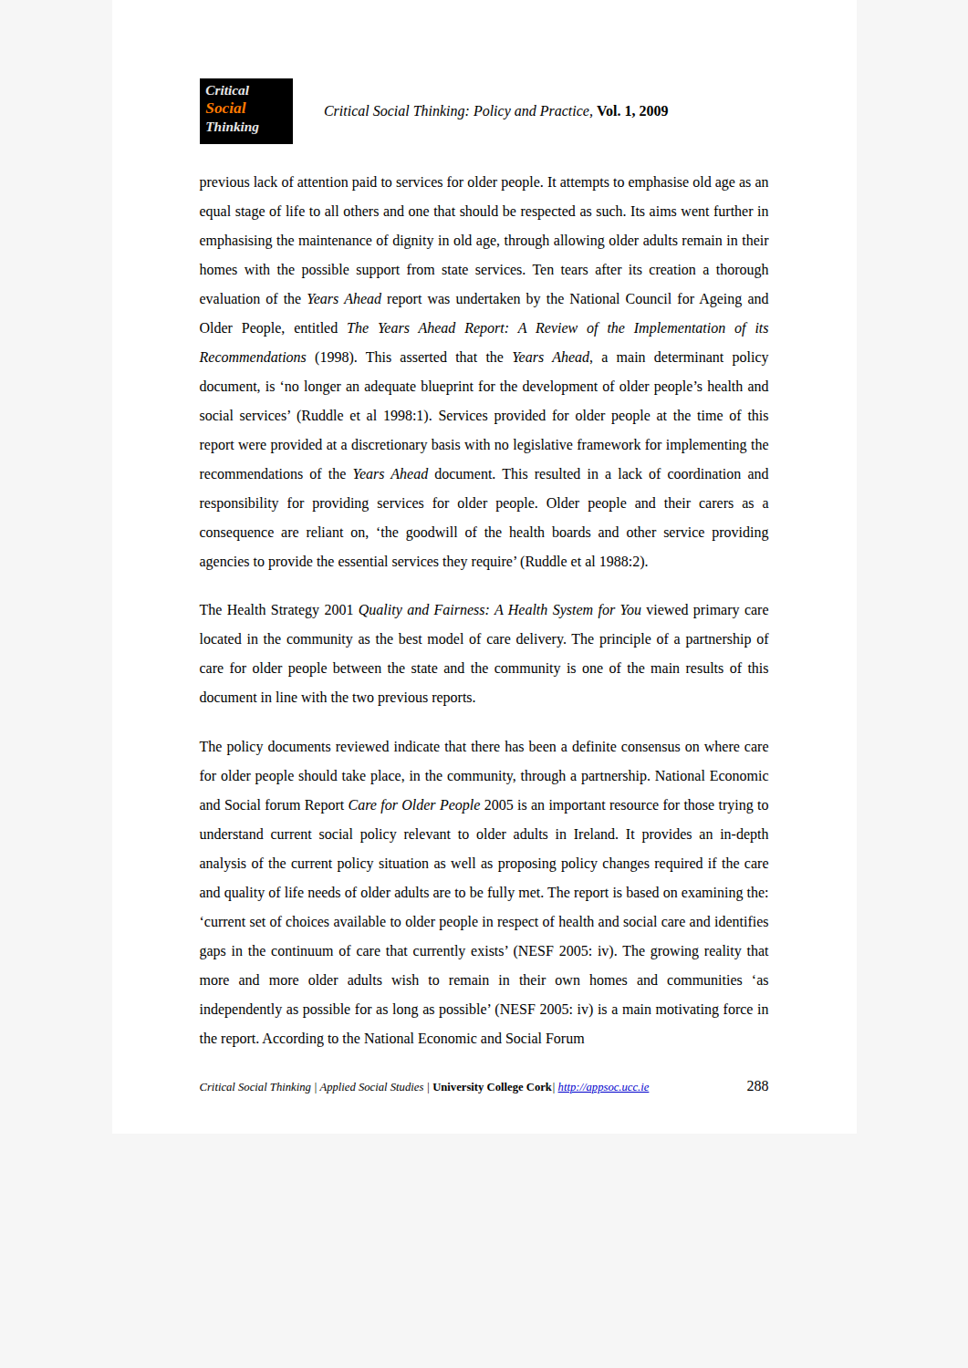Critical Social Thinking
Critical Social Thinking: Policy and Practice, Vol. 1, 2009
previous lack of attention paid to services for older people. It attempts to emphasise old age as an equal stage of life to all others and one that should be respected as such. Its aims went further in emphasising the maintenance of dignity in old age, through allowing older adults remain in their homes with the possible support from state services. Ten tears after its creation a thorough evaluation of the Years Ahead report was undertaken by the National Council for Ageing and Older People, entitled The Years Ahead Report: A Review of the Implementation of its Recommendations (1998). This asserted that the Years Ahead, a main determinant policy document, is ‘no longer an adequate blueprint for the development of older people’s health and social services’ (Ruddle et al 1998:1). Services provided for older people at the time of this report were provided at a discretionary basis with no legislative framework for implementing the recommendations of the Years Ahead document. This resulted in a lack of coordination and responsibility for providing services for older people. Older people and their carers as a consequence are reliant on, ‘the goodwill of the health boards and other service providing agencies to provide the essential services they require’ (Ruddle et al 1988:2).
The Health Strategy 2001 Quality and Fairness: A Health System for You viewed primary care located in the community as the best model of care delivery. The principle of a partnership of care for older people between the state and the community is one of the main results of this document in line with the two previous reports.
The policy documents reviewed indicate that there has been a definite consensus on where care for older people should take place, in the community, through a partnership. National Economic and Social forum Report Care for Older People 2005 is an important resource for those trying to understand current social policy relevant to older adults in Ireland. It provides an in-depth analysis of the current policy situation as well as proposing policy changes required if the care and quality of life needs of older adults are to be fully met. The report is based on examining the: ‘current set of choices available to older people in respect of health and social care and identifies gaps in the continuum of care that currently exists’ (NESF 2005: iv). The growing reality that more and more older adults wish to remain in their own homes and communities ‘as independently as possible for as long as possible’ (NESF 2005: iv) is a main motivating force in the report. According to the National Economic and Social Forum
Critical Social Thinking | Applied Social Studies | University College Cork| http://appsoc.ucc.ie
288